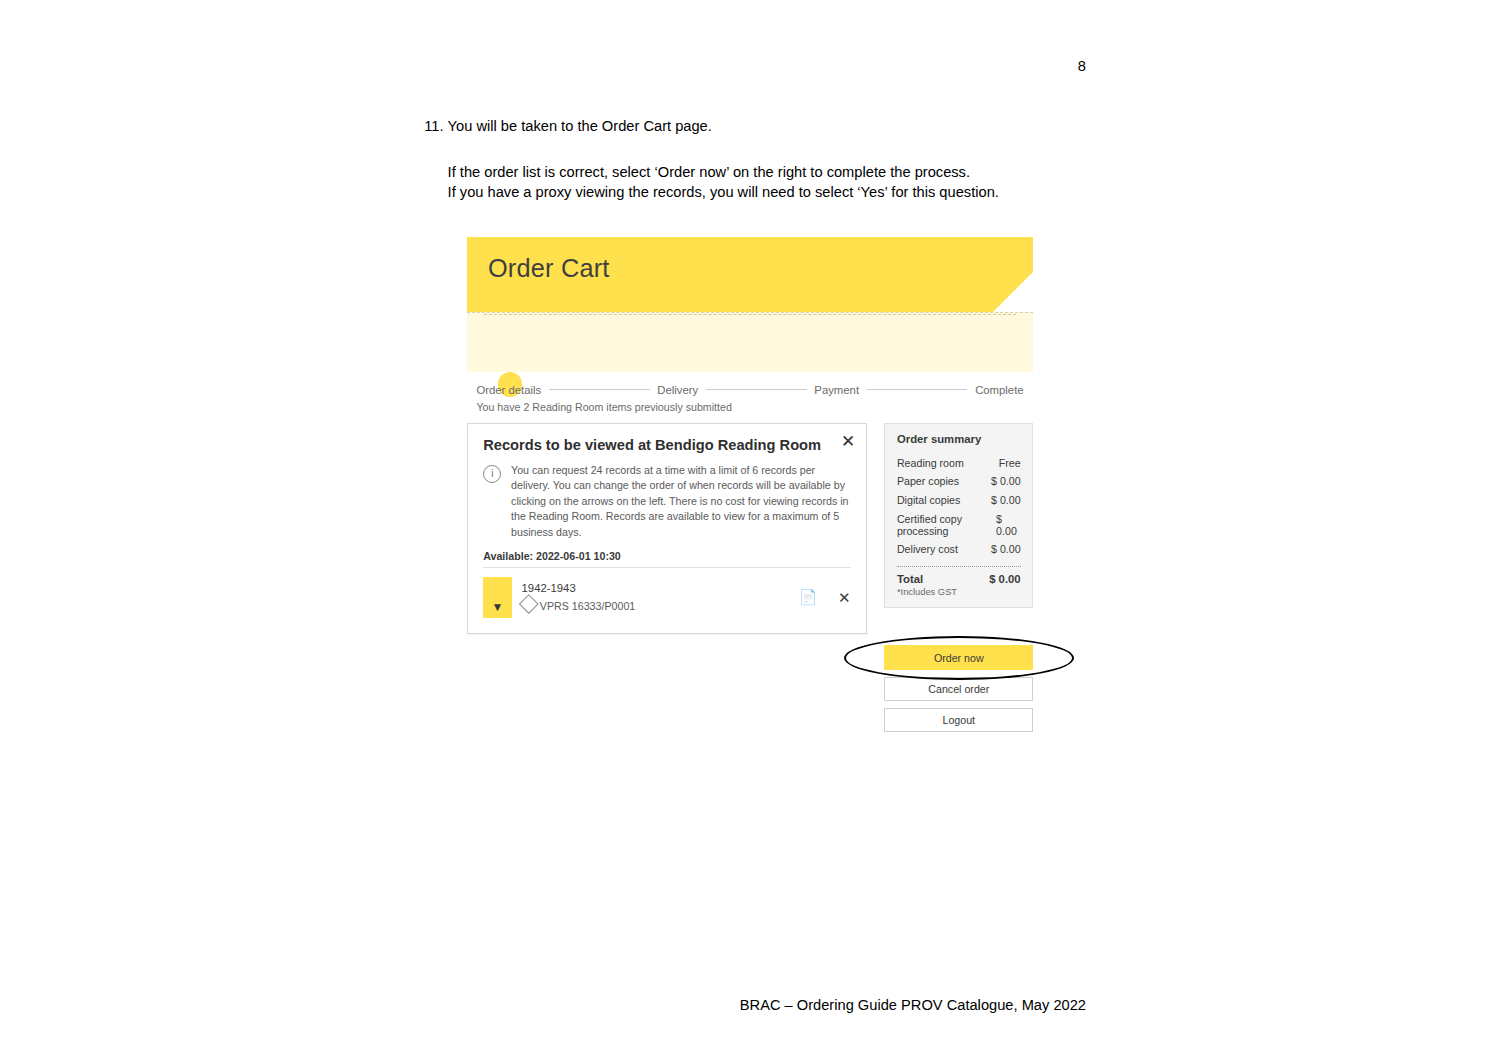8
You will be taken to the Order Cart page.
If the order list is correct, select ‘Order now’ on the right to complete the process.
If you have a proxy viewing the records, you will need to select ‘Yes’ for this question.
Order Cart
Order details Delivery Payment Complete
You have 2 Reading Room items previously submitted
✕
Records to be viewed at Bendigo Reading Room
i
You can request 24 records at a time with a limit of 6 records per delivery. You can change the order of when records will be available by clicking on the arrows on the left. There is no cost for viewing records in the Reading Room. Records are available to view for a maximum of 5 business days.
Available: 2022-06-01 10:30
▼
1942-1943
VPRS 16333/P0001
📄 ✕
Order summary
Reading room Free
Paper copies$ 0.00
Digital copies$ 0.00
Certified copy processing$ 0.00
Delivery cost$ 0.00
Total$ 0.00
*Includes GST
Order now
Cancel order
Logout
BRAC – Ordering Guide PROV Catalogue, May 2022